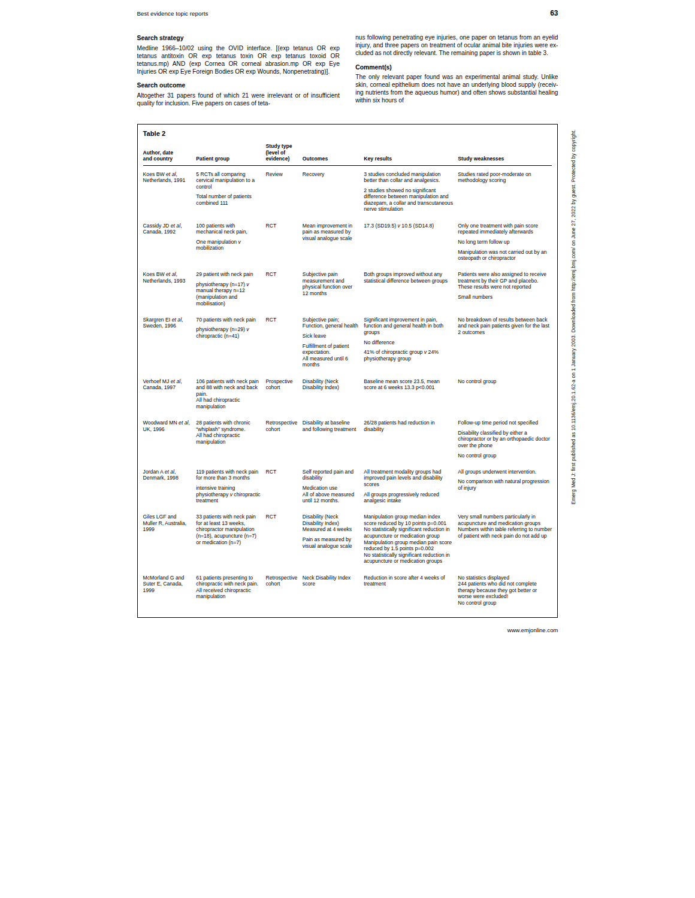Best evidence topic reports
63
Search strategy
Medline 1966–10/02 using the OVID interface. [(exp tetanus OR exp tetanus antitoxin OR exp tetanus toxin OR exp tetanus toxoid OR tetanus.mp) AND (exp Cornea OR corneal abrasion.mp OR exp Eye Injuries OR exp Eye Foreign Bodies OR exp Wounds, Nonpenetrating)].
Search outcome
Altogether 31 papers found of which 21 were irrelevant or of insufficient quality for inclusion. Five papers on cases of teta-
nus following penetrating eye injuries, one paper on tetanus from an eyelid injury, and three papers on treatment of ocular animal bite injuries were excluded as not directly relevant. The remaining paper is shown in table 3.
Comment(s)
The only relevant paper found was an experimental animal study. Unlike skin, corneal epithelium does not have an underlying blood supply (receiving nutrients from the aqueous humor) and often shows substantial healing within six hours of
Table 2
| Author, date and country | Patient group | Study type (level of evidence) | Outcomes | Key results | Study weaknesses |
| --- | --- | --- | --- | --- | --- |
| Koes BW et al , Netherlands, 1991 | 5 RCTs all comparing cervical manipulation to a control Total number of patients combined 111 | Review | Recovery | 3 studies concluded manipulation better than collar and analgesics. 2 studies showed no significant difference between manipulation and diazepam, a collar and transcutaneous nerve stimulation | Studies rated poor-moderate on methodology scoring |
| Cassidy JD et al , Canada, 1992 | 100 patients with mechanical neck pain, One manipulation v mobilization | RCT | Mean improvement in pain as measured by visual analogue scale | 17.3 (SD19.5) v 10.5 (SD14.8) | Only one treatment with pain score repeated immediately afterwards No long term follow up Manipulation was not carried out by an osteopath or chiropractor |
| Koes BW et al , Netherlands, 1993 | 29 patient with neck pain physiotherapy (n=17) v manual therapy n=12 (manipulation and mobilisation) | RCT | Subjective pain measurement and physical function over 12 months | Both groups improved without any statistical difference between groups | Patients were also assigned to receive treatment by their GP and placebo. These results were not reported Small numbers |
| Skargren EI et al , Sweden, 1996 | 70 patients with neck pain physiotherapy (n=29) v chiropractic (n=41) | RCT | Subjective pain; Function, general health Sick leave Fulfillment of patient expectation. All measured until 6 months | Significant improvement in pain, function and general health in both groups No difference 41% of chiropractic group v 24% physiotherapy group | No breakdown of results between back and neck pain patients given for the last 2 outcomes |
| Verhoef MJ et al , Canada, 1997 | 106 patients with neck pain and 88 with neck and back pain. All had chiropractic manipulation | Prospective cohort | Disability (Neck Disability Index) | Baseline mean score 23.5, mean score at 6 weeks 13.3 p<0.001 | No control group |
| Woodward MN et al , UK, 1996 | 28 patients with chronic “whiplash” syndrome. All had chiropractic manipulation | Retrospective cohort | Disability at baseline and following treatment | 26/28 patients had reduction in disability | Follow-up time period not specified Disability classified by either a chiropractor or by an orthopaedic doctor over the phone No control group |
| Jordan A et al , Denmark, 1998 | 119 patients with neck pain for more than 3 months intensive training physiotherapy v chiropractic treatment | RCT | Self reported pain and disability Medication use All of above measured until 12 months. | All treatment modality groups had improved pain levels and disability scores All groups progressively reduced analgesic intake | All groups underwent intervention. No comparison with natural progression of injury |
| Giles LGF and Muller R, Australia, 1999 | 33 patients with neck pain for at least 13 weeks, chiropractor manipulation (n=18), acupuncture (n=7) or medication (n=7) | RCT | Disability (Neck Disability Index) Measured at 4 weeks Pain as measured by visual analogue scale | Manipulation group median index score reduced by 10 points p=0.001 No statistically significant reduction in acupuncture or medication group Manipulation group median pain score reduced by 1.5 points p=0.002 No statistically significant reduction in acupuncture or medication groups | Very small numbers particularly in acupuncture and medication groups Numbers within table referring to number of patient with neck pain do not add up |
| McMorland G and Suter E, Canada, 1999 | 61 patients presenting to chiropractic with neck pain. All received chiropractic manipulation | Retrospective cohort | Neck Disability Index score | Reduction in score after 4 weeks of treatment | No statistics displayed 244 patients who did not complete therapy because they got better or worse were excluded! No control group |
www.emjonline.com
Emerg Med J: first published as 10.1136/emj.20.1.62-a on 1 January 2003. Downloaded from http://emj.bmj.com/ on June 27, 2022 by guest. Protected by copyright.